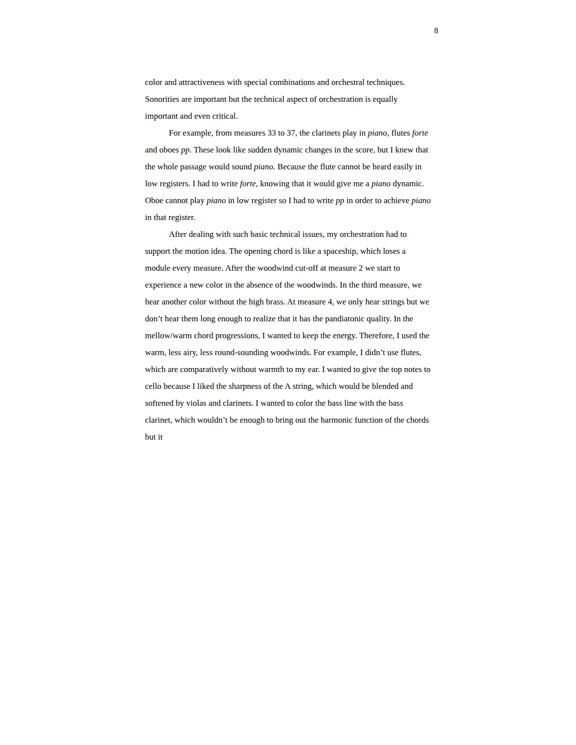8
color and attractiveness with special combinations and orchestral techniques. Sonorities are important but the technical aspect of orchestration is equally important and even critical.
For example, from measures 33 to 37, the clarinets play in piano, flutes forte and oboes pp. These look like sudden dynamic changes in the score, but I knew that the whole passage would sound piano. Because the flute cannot be heard easily in low registers. I had to write forte, knowing that it would give me a piano dynamic. Oboe cannot play piano in low register so I had to write pp in order to achieve piano in that register.
After dealing with such basic technical issues, my orchestration had to support the motion idea. The opening chord is like a spaceship, which loses a module every measure. After the woodwind cut-off at measure 2 we start to experience a new color in the absence of the woodwinds. In the third measure, we hear another color without the high brass. At measure 4, we only hear strings but we don’t hear them long enough to realize that it has the pandiatonic quality. In the mellow/warm chord progressions, I wanted to keep the energy. Therefore, I used the warm, less airy, less round-sounding woodwinds. For example, I didn’t use flutes, which are comparatively without warmth to my ear. I wanted to give the top notes to cello because I liked the sharpness of the A string, which would be blended and softened by violas and clarinets. I wanted to color the bass line with the bass clarinet, which wouldn’t be enough to bring out the harmonic function of the chords but it